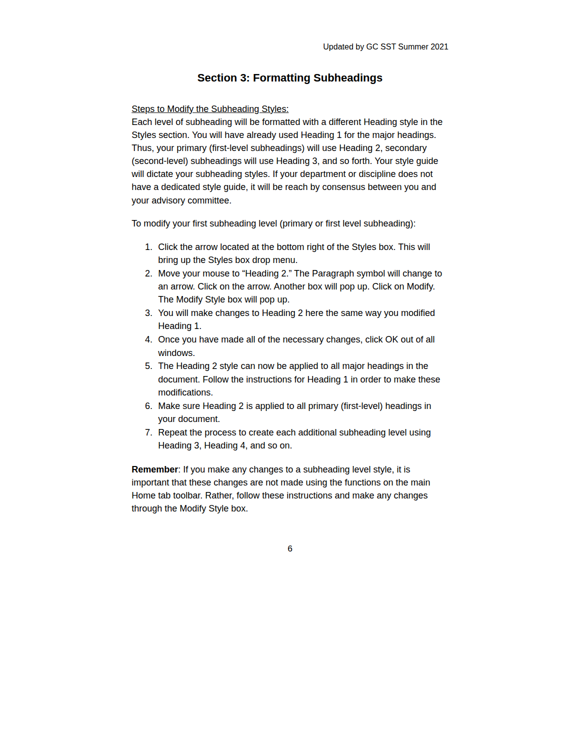Updated by GC SST Summer 2021
Section 3: Formatting Subheadings
Steps to Modify the Subheading Styles:
Each level of subheading will be formatted with a different Heading style in the Styles section. You will have already used Heading 1 for the major headings. Thus, your primary (first-level subheadings) will use Heading 2, secondary (second-level) subheadings will use Heading 3, and so forth. Your style guide will dictate your subheading styles. If your department or discipline does not have a dedicated style guide, it will be reach by consensus between you and your advisory committee.
To modify your first subheading level (primary or first level subheading):
Click the arrow located at the bottom right of the Styles box. This will bring up the Styles box drop menu.
Move your mouse to “Heading 2.” The Paragraph symbol will change to an arrow. Click on the arrow. Another box will pop up. Click on Modify. The Modify Style box will pop up.
You will make changes to Heading 2 here the same way you modified Heading 1.
Once you have made all of the necessary changes, click OK out of all windows.
The Heading 2 style can now be applied to all major headings in the document. Follow the instructions for Heading 1 in order to make these modifications.
Make sure Heading 2 is applied to all primary (first-level) headings in your document.
Repeat the process to create each additional subheading level using Heading 3, Heading 4, and so on.
Remember: If you make any changes to a subheading level style, it is important that these changes are not made using the functions on the main Home tab toolbar. Rather, follow these instructions and make any changes through the Modify Style box.
6